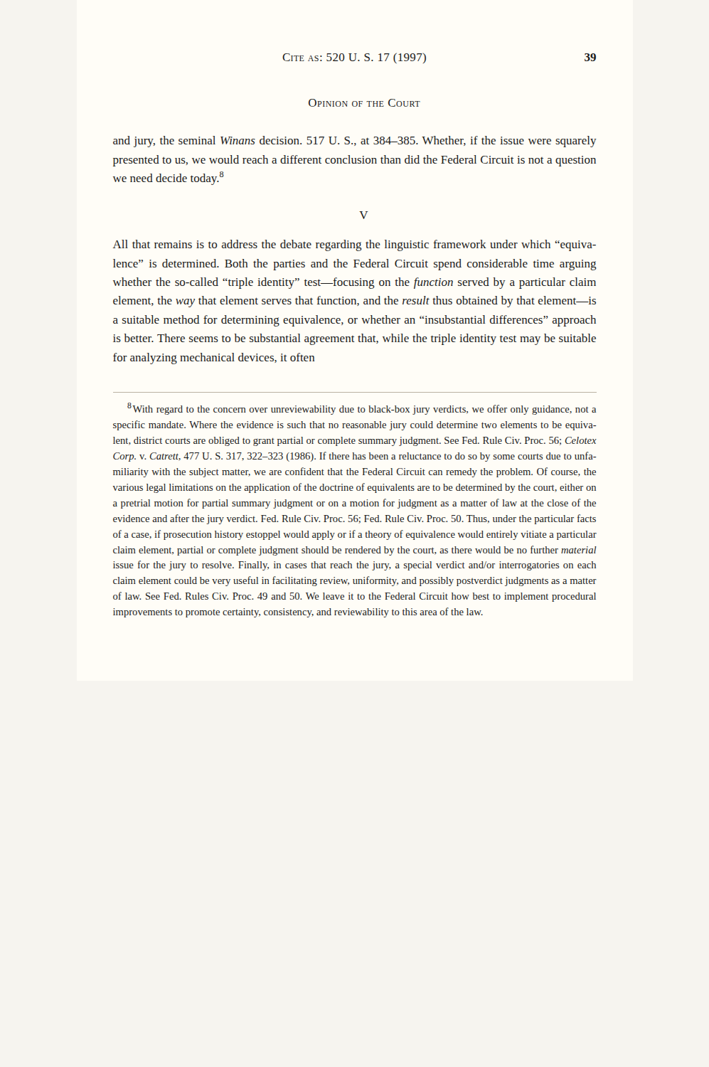Cite as: 520 U. S. 17 (1997) 39
Opinion of the Court
and jury, the seminal Winans decision. 517 U. S., at 384–385. Whether, if the issue were squarely presented to us, we would reach a different conclusion than did the Federal Circuit is not a question we need decide today.8
V
All that remains is to address the debate regarding the linguistic framework under which “equivalence” is determined. Both the parties and the Federal Circuit spend considerable time arguing whether the so-called “triple identity” test—focusing on the function served by a particular claim element, the way that element serves that function, and the result thus obtained by that element—is a suitable method for determining equivalence, or whether an “insubstantial differences” approach is better. There seems to be substantial agreement that, while the triple identity test may be suitable for analyzing mechanical devices, it often
8 With regard to the concern over unreviewability due to black-box jury verdicts, we offer only guidance, not a specific mandate. Where the evidence is such that no reasonable jury could determine two elements to be equivalent, district courts are obliged to grant partial or complete summary judgment. See Fed. Rule Civ. Proc. 56; Celotex Corp. v. Catrett, 477 U. S. 317, 322–323 (1986). If there has been a reluctance to do so by some courts due to unfamiliarity with the subject matter, we are confident that the Federal Circuit can remedy the problem. Of course, the various legal limitations on the application of the doctrine of equivalents are to be determined by the court, either on a pretrial motion for partial summary judgment or on a motion for judgment as a matter of law at the close of the evidence and after the jury verdict. Fed. Rule Civ. Proc. 56; Fed. Rule Civ. Proc. 50. Thus, under the particular facts of a case, if prosecution history estoppel would apply or if a theory of equivalence would entirely vitiate a particular claim element, partial or complete judgment should be rendered by the court, as there would be no further material issue for the jury to resolve. Finally, in cases that reach the jury, a special verdict and/or interrogatories on each claim element could be very useful in facilitating review, uniformity, and possibly postverdict judgments as a matter of law. See Fed. Rules Civ. Proc. 49 and 50. We leave it to the Federal Circuit how best to implement procedural improvements to promote certainty, consistency, and reviewability to this area of the law.